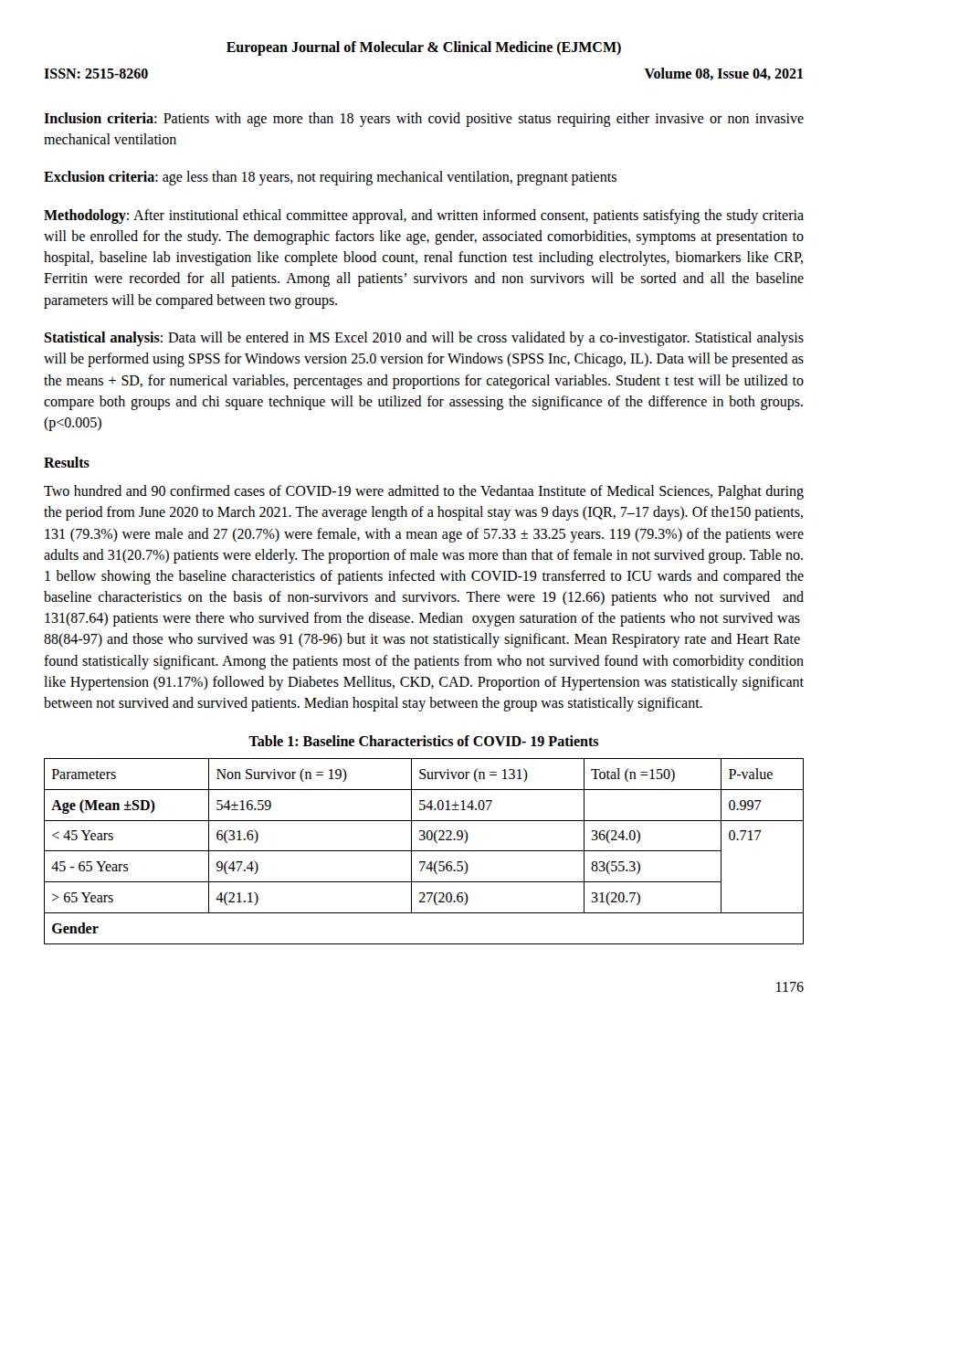European Journal of Molecular & Clinical Medicine (EJMCM)
ISSN: 2515-8260 Volume 08, Issue 04, 2021
Inclusion criteria: Patients with age more than 18 years with covid positive status requiring either invasive or non invasive mechanical ventilation
Exclusion criteria: age less than 18 years, not requiring mechanical ventilation, pregnant patients
Methodology: After institutional ethical committee approval, and written informed consent, patients satisfying the study criteria will be enrolled for the study. The demographic factors like age, gender, associated comorbidities, symptoms at presentation to hospital, baseline lab investigation like complete blood count, renal function test including electrolytes, biomarkers like CRP, Ferritin were recorded for all patients. Among all patients’ survivors and non survivors will be sorted and all the baseline parameters will be compared between two groups.
Statistical analysis: Data will be entered in MS Excel 2010 and will be cross validated by a co-investigator. Statistical analysis will be performed using SPSS for Windows version 25.0 version for Windows (SPSS Inc, Chicago, IL). Data will be presented as the means + SD, for numerical variables, percentages and proportions for categorical variables. Student t test will be utilized to compare both groups and chi square technique will be utilized for assessing the significance of the difference in both groups.(p<0.005)
Results
Two hundred and 90 confirmed cases of COVID-19 were admitted to the Vedantaa Institute of Medical Sciences, Palghat during the period from June 2020 to March 2021. The average length of a hospital stay was 9 days (IQR, 7–17 days). Of the150 patients, 131 (79.3%) were male and 27 (20.7%) were female, with a mean age of 57.33 ± 33.25 years. 119 (79.3%) of the patients were adults and 31(20.7%) patients were elderly. The proportion of male was more than that of female in not survived group. Table no. 1 bellow showing the baseline characteristics of patients infected with COVID-19 transferred to ICU wards and compared the baseline characteristics on the basis of non-survivors and survivors. There were 19 (12.66) patients who not survived and 131(87.64) patients were there who survived from the disease. Median oxygen saturation of the patients who not survived was 88(84-97) and those who survived was 91 (78-96) but it was not statistically significant. Mean Respiratory rate and Heart Rate found statistically significant. Among the patients most of the patients from who not survived found with comorbidity condition like Hypertension (91.17%) followed by Diabetes Mellitus, CKD, CAD. Proportion of Hypertension was statistically significant between not survived and survived patients. Median hospital stay between the group was statistically significant.
Table 1: Baseline Characteristics of COVID- 19 Patients
| Parameters | Non Survivor (n = 19) | Survivor (n = 131) | Total (n =150) | P-value |
| --- | --- | --- | --- | --- |
| Age (Mean ±SD) | 54±16.59 | 54.01±14.07 | | 0.997 |
| < 45 Years | 6(31.6) | 30(22.9) | 36(24.0) | 0.717 |
| 45 - 65 Years | 9(47.4) | 74(56.5) | 83(55.3) |
| > 65 Years | 4(21.1) | 27(20.6) | 31(20.7) |
| Gender |
1176